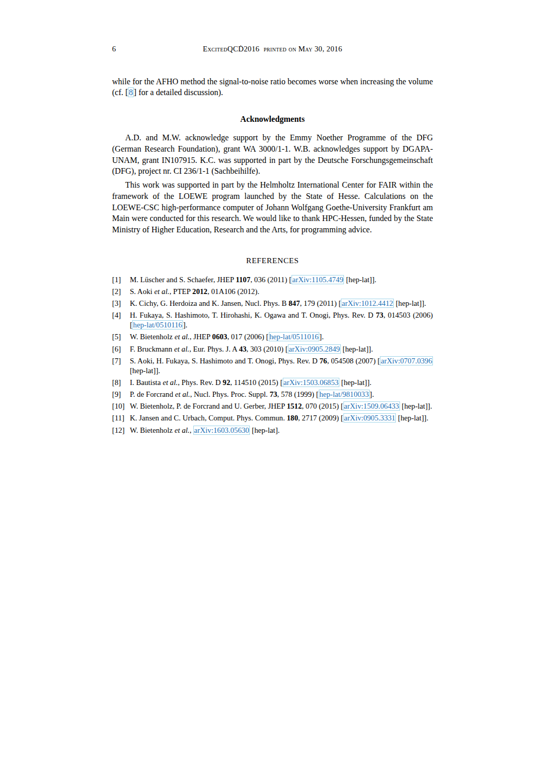6 ExcitedQCḊ2016 printed on May 30, 2016
while for the AFHO method the signal-to-noise ratio becomes worse when increasing the volume (cf. [8] for a detailed discussion).
Acknowledgments
A.D. and M.W. acknowledge support by the Emmy Noether Programme of the DFG (German Research Foundation), grant WA 3000/1-1. W.B. acknowledges support by DGAPA-UNAM, grant IN107915. K.C. was supported in part by the Deutsche Forschungsgemeinschaft (DFG), project nr. CI 236/1-1 (Sachbeihilfe).
This work was supported in part by the Helmholtz International Center for FAIR within the framework of the LOEWE program launched by the State of Hesse. Calculations on the LOEWE-CSC high-performance computer of Johann Wolfgang Goethe-University Frankfurt am Main were conducted for this research. We would like to thank HPC-Hessen, funded by the State Ministry of Higher Education, Research and the Arts, for programming advice.
REFERENCES
[1] M. Lüscher and S. Schaefer, JHEP 1107, 036 (2011) [arXiv:1105.4749 [hep-lat]].
[2] S. Aoki et al., PTEP 2012, 01A106 (2012).
[3] K. Cichy, G. Herdoiza and K. Jansen, Nucl. Phys. B 847, 179 (2011) [arXiv:1012.4412 [hep-lat]].
[4] H. Fukaya, S. Hashimoto, T. Hirohashi, K. Ogawa and T. Onogi, Phys. Rev. D 73, 014503 (2006) [hep-lat/0510116].
[5] W. Bietenholz et al., JHEP 0603, 017 (2006) [hep-lat/0511016].
[6] F. Bruckmann et al., Eur. Phys. J. A 43, 303 (2010) [arXiv:0905.2849 [hep-lat]].
[7] S. Aoki, H. Fukaya, S. Hashimoto and T. Onogi, Phys. Rev. D 76, 054508 (2007) [arXiv:0707.0396 [hep-lat]].
[8] I. Bautista et al., Phys. Rev. D 92, 114510 (2015) [arXiv:1503.06853 [hep-lat]].
[9] P. de Forcrand et al., Nucl. Phys. Proc. Suppl. 73, 578 (1999) [hep-lat/9810033].
[10] W. Bietenholz, P. de Forcrand and U. Gerber, JHEP 1512, 070 (2015) [arXiv:1509.06433 [hep-lat]].
[11] K. Jansen and C. Urbach, Comput. Phys. Commun. 180, 2717 (2009) [arXiv:0905.3331 [hep-lat]].
[12] W. Bietenholz et al., arXiv:1603.05630 [hep-lat].